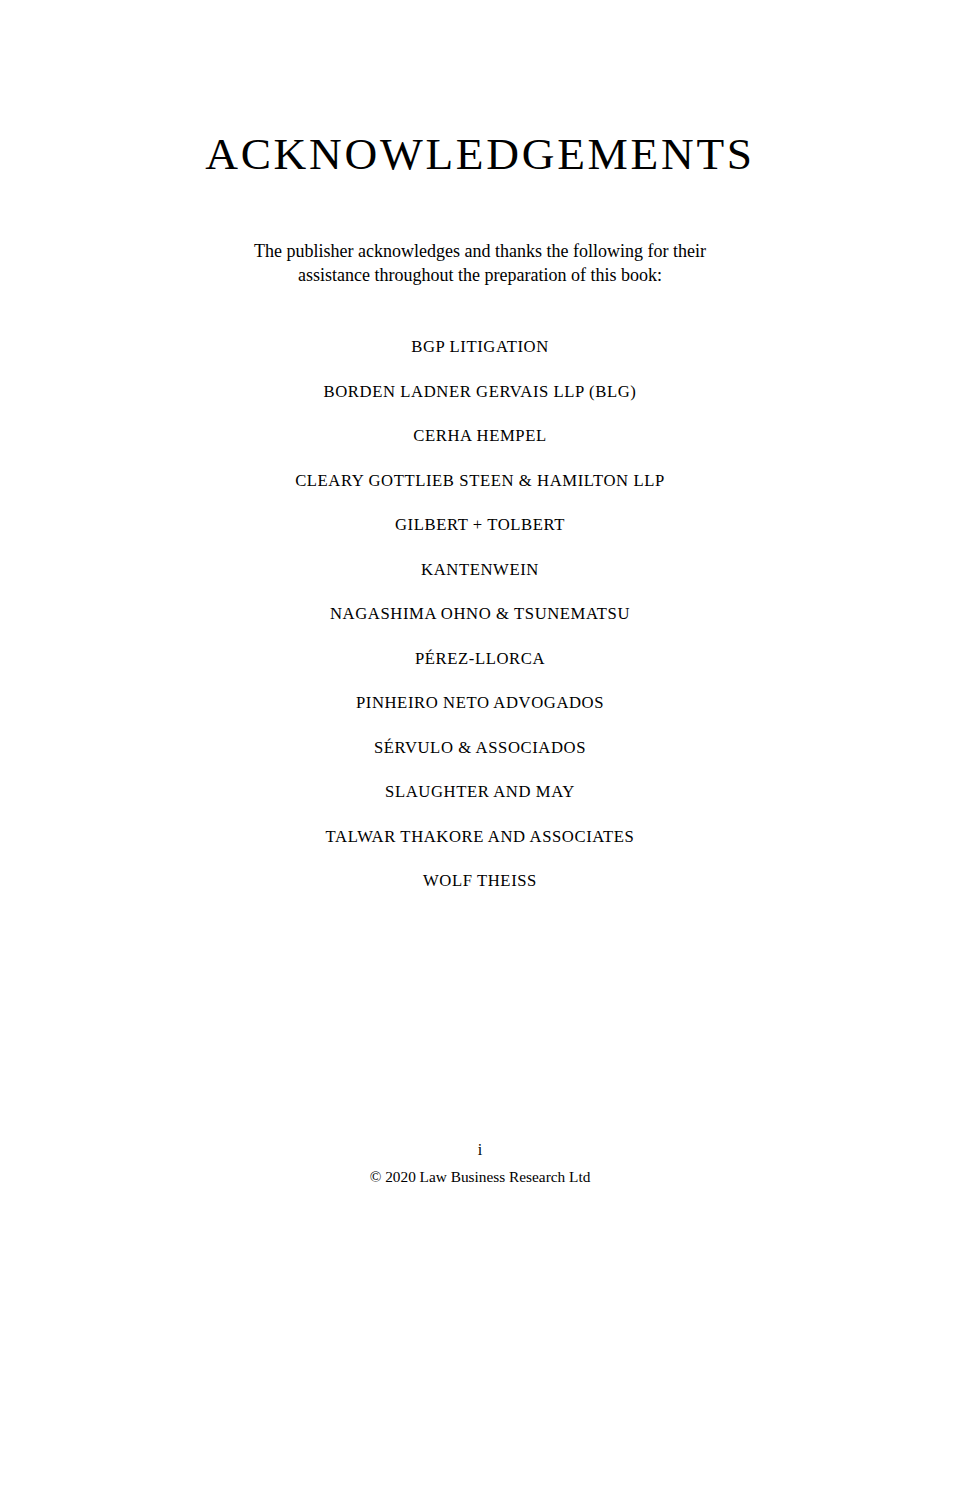ACKNOWLEDGEMENTS
The publisher acknowledges and thanks the following for their assistance throughout the preparation of this book:
BGP LITIGATION
BORDEN LADNER GERVAIS LLP (BLG)
CERHA HEMPEL
CLEARY GOTTLIEB STEEN & HAMILTON LLP
GILBERT + TOLBERT
KANTENWEIN
NAGASHIMA OHNO & TSUNEMATSU
PÉREZ-LLORCA
PINHEIRO NETO ADVOGADOS
SÉRVULO & ASSOCIADOS
SLAUGHTER AND MAY
TALWAR THAKORE AND ASSOCIATES
WOLF THEISS
i
© 2020 Law Business Research Ltd